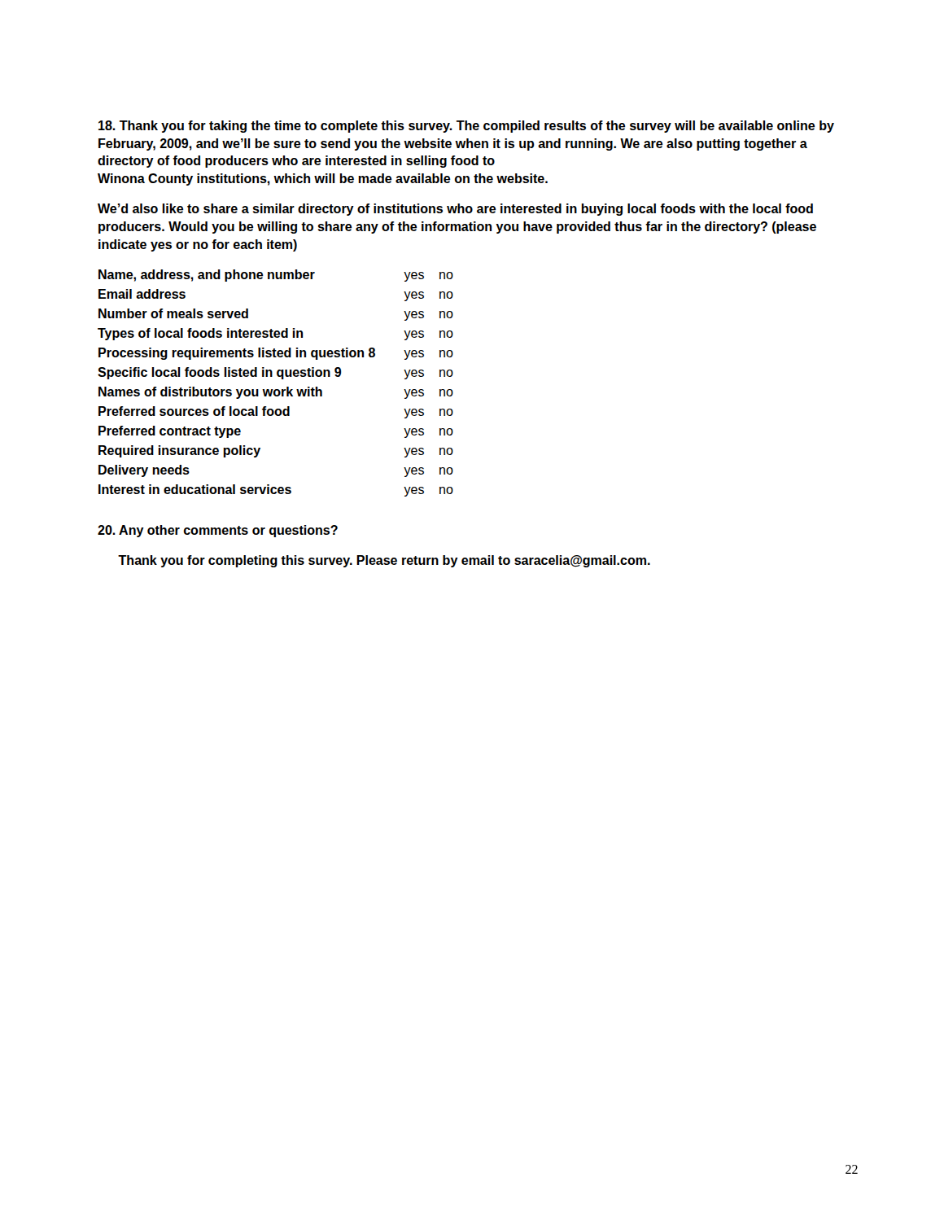18. Thank you for taking the time to complete this survey. The compiled results of the survey will be available online by February, 2009, and we’ll be sure to send you the website when it is up and running. We are also putting together a directory of food producers who are interested in selling food to
Winona County institutions, which will be made available on the website.
We’d also like to share a similar directory of institutions who are interested in buying local foods with the local food producers. Would you be willing to share any of the information you have provided thus far in the directory? (please indicate yes or no for each item)
| Name, address, and phone number | yes | no |
| Email address | yes | no |
| Number of meals served | yes | no |
| Types of local foods interested in | yes | no |
| Processing requirements listed in question 8 | yes | no |
| Specific local foods listed in question 9 | yes | no |
| Names of distributors you work with | yes | no |
| Preferred sources of local food | yes | no |
| Preferred contract type | yes | no |
| Required insurance policy | yes | no |
| Delivery needs | yes | no |
| Interest in educational services | yes | no |
20. Any other comments or questions?
Thank you for completing this survey. Please return by email to saracelia@gmail.com.
22